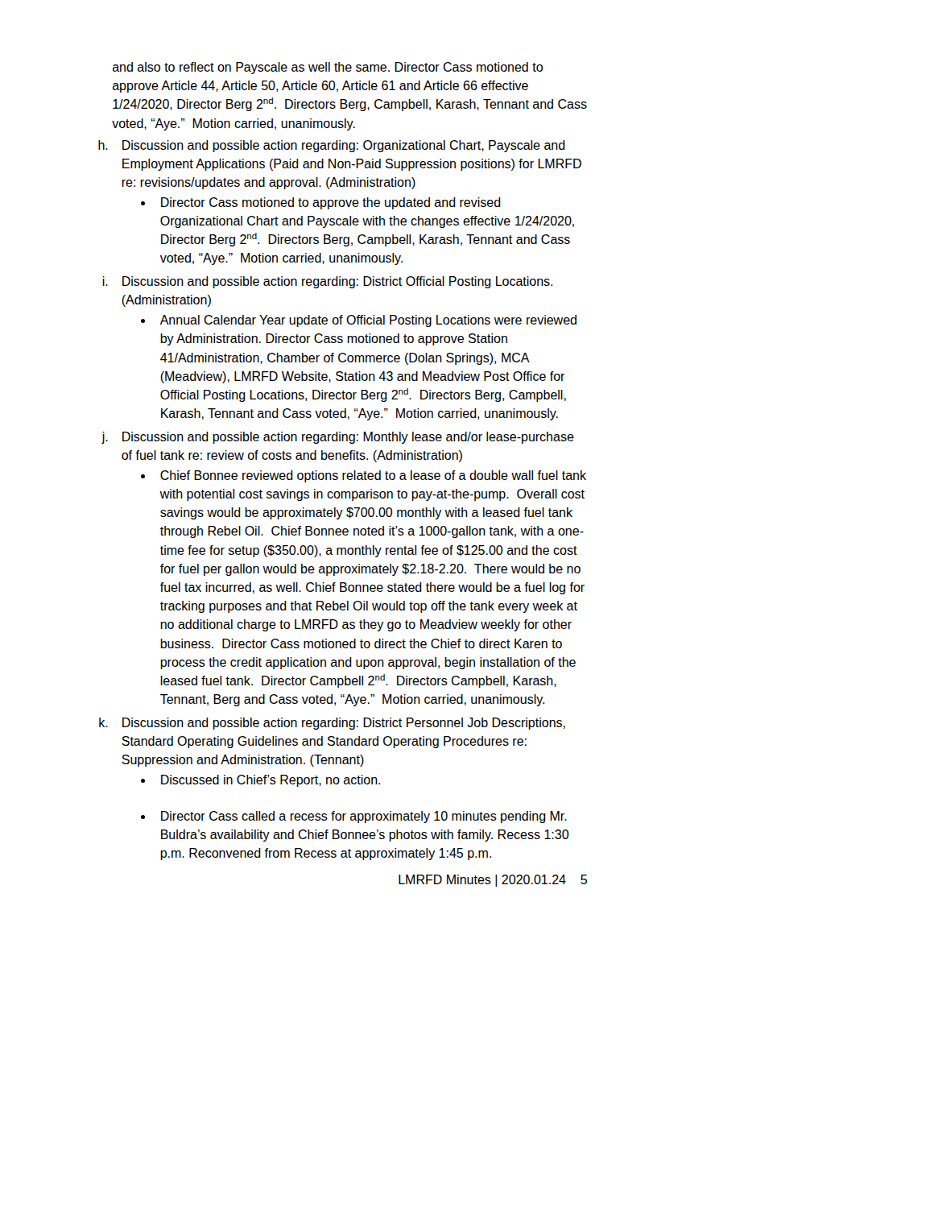and also to reflect on Payscale as well the same. Director Cass motioned to approve Article 44, Article 50, Article 60, Article 61 and Article 66 effective 1/24/2020, Director Berg 2nd. Directors Berg, Campbell, Karash, Tennant and Cass voted, “Aye.” Motion carried, unanimously.
Discussion and possible action regarding: Organizational Chart, Payscale and Employment Applications (Paid and Non-Paid Suppression positions) for LMRFD re: revisions/updates and approval. (Administration)
Director Cass motioned to approve the updated and revised Organizational Chart and Payscale with the changes effective 1/24/2020, Director Berg 2nd. Directors Berg, Campbell, Karash, Tennant and Cass voted, “Aye.” Motion carried, unanimously.
Discussion and possible action regarding: District Official Posting Locations. (Administration)
Annual Calendar Year update of Official Posting Locations were reviewed by Administration. Director Cass motioned to approve Station 41/Administration, Chamber of Commerce (Dolan Springs), MCA (Meadview), LMRFD Website, Station 43 and Meadview Post Office for Official Posting Locations, Director Berg 2nd. Directors Berg, Campbell, Karash, Tennant and Cass voted, “Aye.” Motion carried, unanimously.
Discussion and possible action regarding: Monthly lease and/or lease-purchase of fuel tank re: review of costs and benefits. (Administration)
Chief Bonnee reviewed options related to a lease of a double wall fuel tank with potential cost savings in comparison to pay-at-the-pump. Overall cost savings would be approximately $700.00 monthly with a leased fuel tank through Rebel Oil. Chief Bonnee noted it’s a 1000-gallon tank, with a one-time fee for setup ($350.00), a monthly rental fee of $125.00 and the cost for fuel per gallon would be approximately $2.18-2.20. There would be no fuel tax incurred, as well. Chief Bonnee stated there would be a fuel log for tracking purposes and that Rebel Oil would top off the tank every week at no additional charge to LMRFD as they go to Meadview weekly for other business. Director Cass motioned to direct the Chief to direct Karen to process the credit application and upon approval, begin installation of the leased fuel tank. Director Campbell 2nd. Directors Campbell, Karash, Tennant, Berg and Cass voted, “Aye.” Motion carried, unanimously.
Discussion and possible action regarding: District Personnel Job Descriptions, Standard Operating Guidelines and Standard Operating Procedures re: Suppression and Administration. (Tennant)
Discussed in Chief’s Report, no action.
Director Cass called a recess for approximately 10 minutes pending Mr. Buldra’s availability and Chief Bonnee’s photos with family. Recess 1:30 p.m. Reconvened from Recess at approximately 1:45 p.m.
LMRFD Minutes | 2020.01.24 5